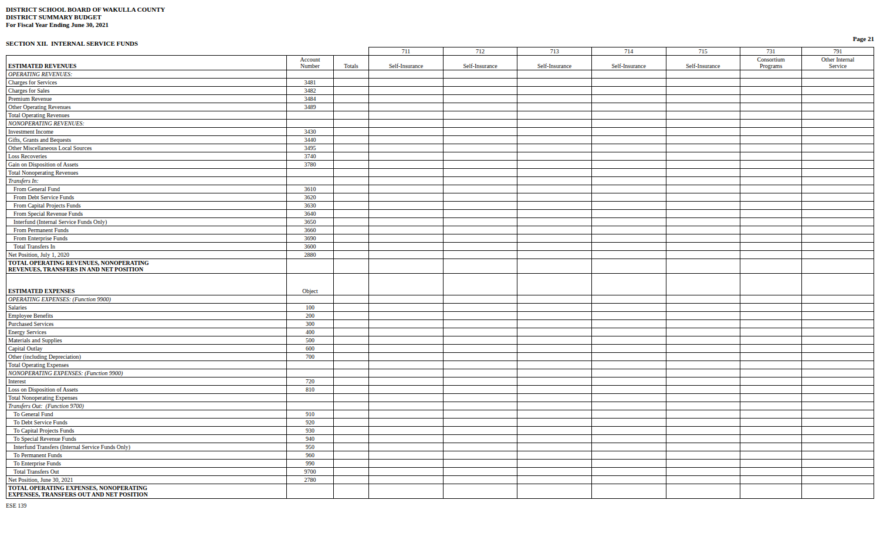DISTRICT SCHOOL BOARD OF WAKULLA COUNTY
DISTRICT SUMMARY BUDGET
For Fiscal Year Ending June 30, 2021
SECTION XII. INTERNAL SERVICE FUNDS Page 21
| | | | 711 | 712 | 713 | 714 | 715 | 731 | 791 |
| --- | --- | --- | --- | --- | --- | --- | --- | --- | --- |
| ESTIMATED REVENUES | Account Number | Totals | Self-Insurance | Self-Insurance | Self-Insurance | Self-Insurance | Self-Insurance | Consortium Programs | Other Internal Service |
| OPERATING REVENUES: | | | | | | | | | |
| Charges for Services | 3481 | | | | | | | | |
| Charges for Sales | 3482 | | | | | | | | |
| Premium Revenue | 3484 | | | | | | | | |
| Other Operating Revenues | 3489 | | | | | | | | |
| Total Operating Revenues | | | | | | | | | |
| NONOPERATING REVENUES: | | | | | | | | | |
| Investment Income | 3430 | | | | | | | | |
| Gifts, Grants and Bequests | 3440 | | | | | | | | |
| Other Miscellaneous Local Sources | 3495 | | | | | | | | |
| Loss Recoveries | 3740 | | | | | | | | |
| Gain on Disposition of Assets | 3780 | | | | | | | | |
| Total Nonoperating Revenues | | | | | | | | | |
| Transfers In: | | | | | | | | | |
| From General Fund | 3610 | | | | | | | | |
| From Debt Service Funds | 3620 | | | | | | | | |
| From Capital Projects Funds | 3630 | | | | | | | | |
| From Special Revenue Funds | 3640 | | | | | | | | |
| Interfund (Internal Service Funds Only) | 3650 | | | | | | | | |
| From Permanent Funds | 3660 | | | | | | | | |
| From Enterprise Funds | 3690 | | | | | | | | |
| Total Transfers In | 3600 | | | | | | | | |
| Net Position, July 1, 2020 | 2880 | | | | | | | | |
| TOTAL OPERATING REVENUES, NONOPERATING REVENUES, TRANSFERS IN AND NET POSITION | | | | | | | | | |
| ESTIMATED EXPENSES | Object | | | | | | | | |
| OPERATING EXPENSES: (Function 9900) | | | | | | | | | |
| Salaries | 100 | | | | | | | | |
| Employee Benefits | 200 | | | | | | | | |
| Purchased Services | 300 | | | | | | | | |
| Energy Services | 400 | | | | | | | | |
| Materials and Supplies | 500 | | | | | | | | |
| Capital Outlay | 600 | | | | | | | | |
| Other (including Depreciation) | 700 | | | | | | | | |
| Total Operating Expenses | | | | | | | | | |
| NONOPERATING EXPENSES: (Function 9900) | | | | | | | | | |
| Interest | 720 | | | | | | | | |
| Loss on Disposition of Assets | 810 | | | | | | | | |
| Total Nonoperating Expenses | | | | | | | | | |
| Transfers Out: (Function 9700) | | | | | | | | | |
| To General Fund | 910 | | | | | | | | |
| To Debt Service Funds | 920 | | | | | | | | |
| To Capital Projects Funds | 930 | | | | | | | | |
| To Special Revenue Funds | 940 | | | | | | | | |
| Interfund Transfers (Internal Service Funds Only) | 950 | | | | | | | | |
| To Permanent Funds | 960 | | | | | | | | |
| To Enterprise Funds | 990 | | | | | | | | |
| Total Transfers Out | 9700 | | | | | | | | |
| Net Position, June 30, 2021 | 2780 | | | | | | | | |
| TOTAL OPERATING EXPENSES, NONOPERATING EXPENSES, TRANSFERS OUT AND NET POSITION | | | | | | | | | |
ESE 139